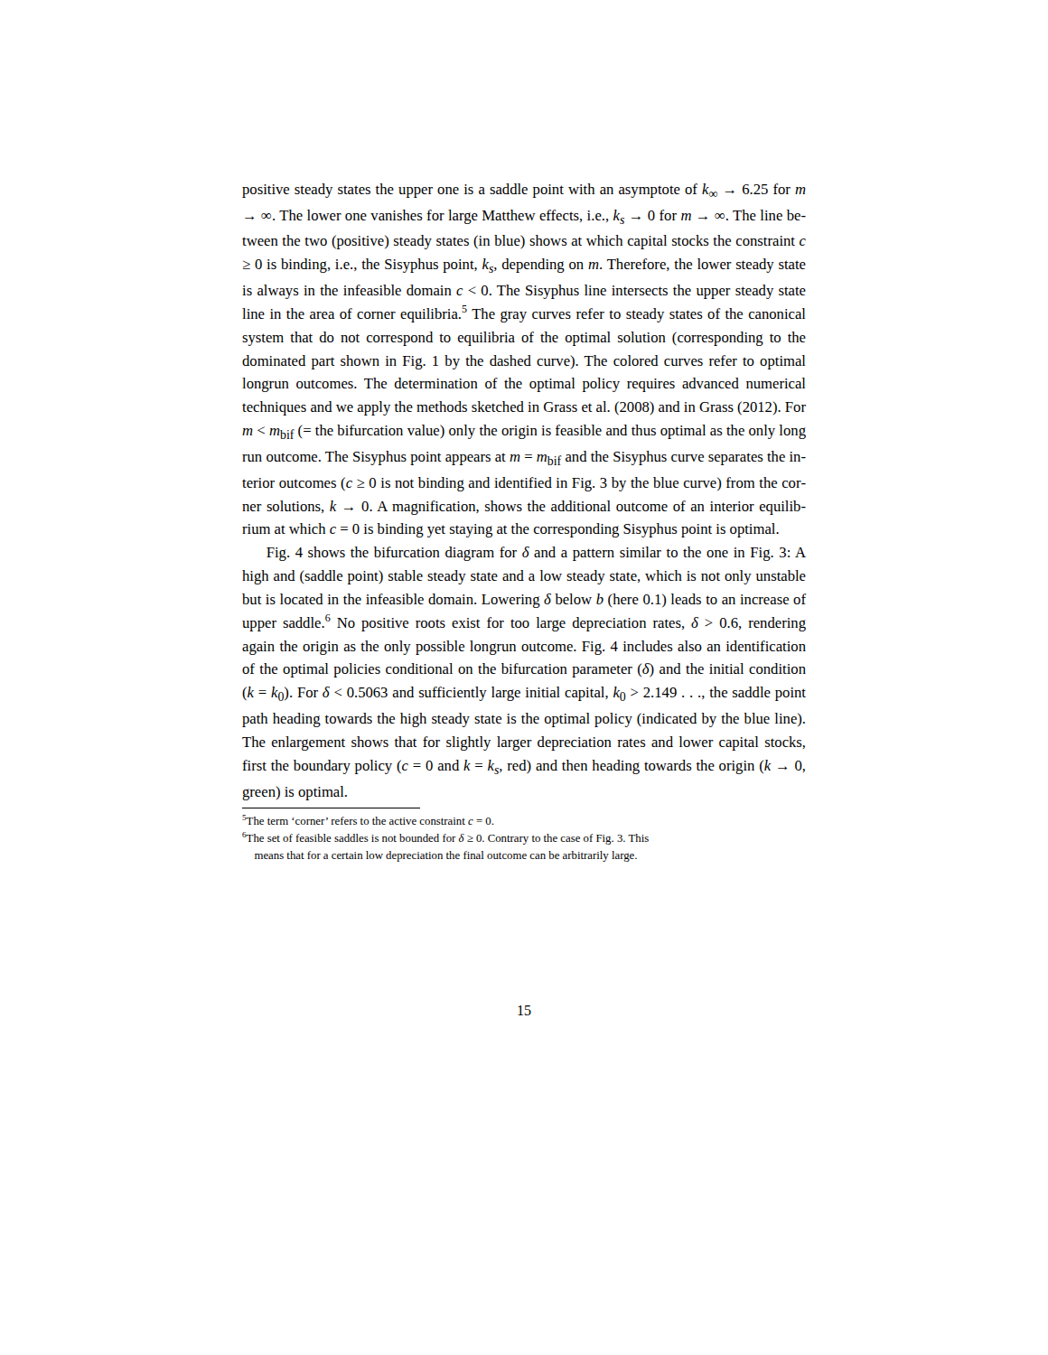positive steady states the upper one is a saddle point with an asymptote of k∞ → 6.25 for m → ∞. The lower one vanishes for large Matthew effects, i.e., ks → 0 for m → ∞. The line between the two (positive) steady states (in blue) shows at which capital stocks the constraint c ≥ 0 is binding, i.e., the Sisyphus point, ks, depending on m. Therefore, the lower steady state is always in the infeasible domain c < 0. The Sisyphus line intersects the upper steady state line in the area of corner equilibria.5 The gray curves refer to steady states of the canonical system that do not correspond to equilibria of the optimal solution (corresponding to the dominated part shown in Fig. 1 by the dashed curve). The colored curves refer to optimal longrun outcomes. The determination of the optimal policy requires advanced numerical techniques and we apply the methods sketched in Grass et al. (2008) and in Grass (2012). For m < mbif (= the bifurcation value) only the origin is feasible and thus optimal as the only long run outcome. The Sisyphus point appears at m = mbif and the Sisyphus curve separates the interior outcomes (c ≥ 0 is not binding and identified in Fig. 3 by the blue curve) from the corner solutions, k → 0. A magnification, shows the additional outcome of an interior equilibrium at which c = 0 is binding yet staying at the corresponding Sisyphus point is optimal.
Fig. 4 shows the bifurcation diagram for δ and a pattern similar to the one in Fig. 3: A high and (saddle point) stable steady state and a low steady state, which is not only unstable but is located in the infeasible domain. Lowering δ below b (here 0.1) leads to an increase of upper saddle.6 No positive roots exist for too large depreciation rates, δ > 0.6, rendering again the origin as the only possible longrun outcome. Fig. 4 includes also an identification of the optimal policies conditional on the bifurcation parameter (δ) and the initial condition (k = k0). For δ < 0.5063 and sufficiently large initial capital, k0 > 2.149 . . ., the saddle point path heading towards the high steady state is the optimal policy (indicated by the blue line). The enlargement shows that for slightly larger depreciation rates and lower capital stocks, first the boundary policy (c = 0 and k = ks, red) and then heading towards the origin (k → 0, green) is optimal.
5The term ‘corner’ refers to the active constraint c = 0.
6The set of feasible saddles is not bounded for δ ≥ 0. Contrary to the case of Fig. 3. This
means that for a certain low depreciation the final outcome can be arbitrarily large.
15